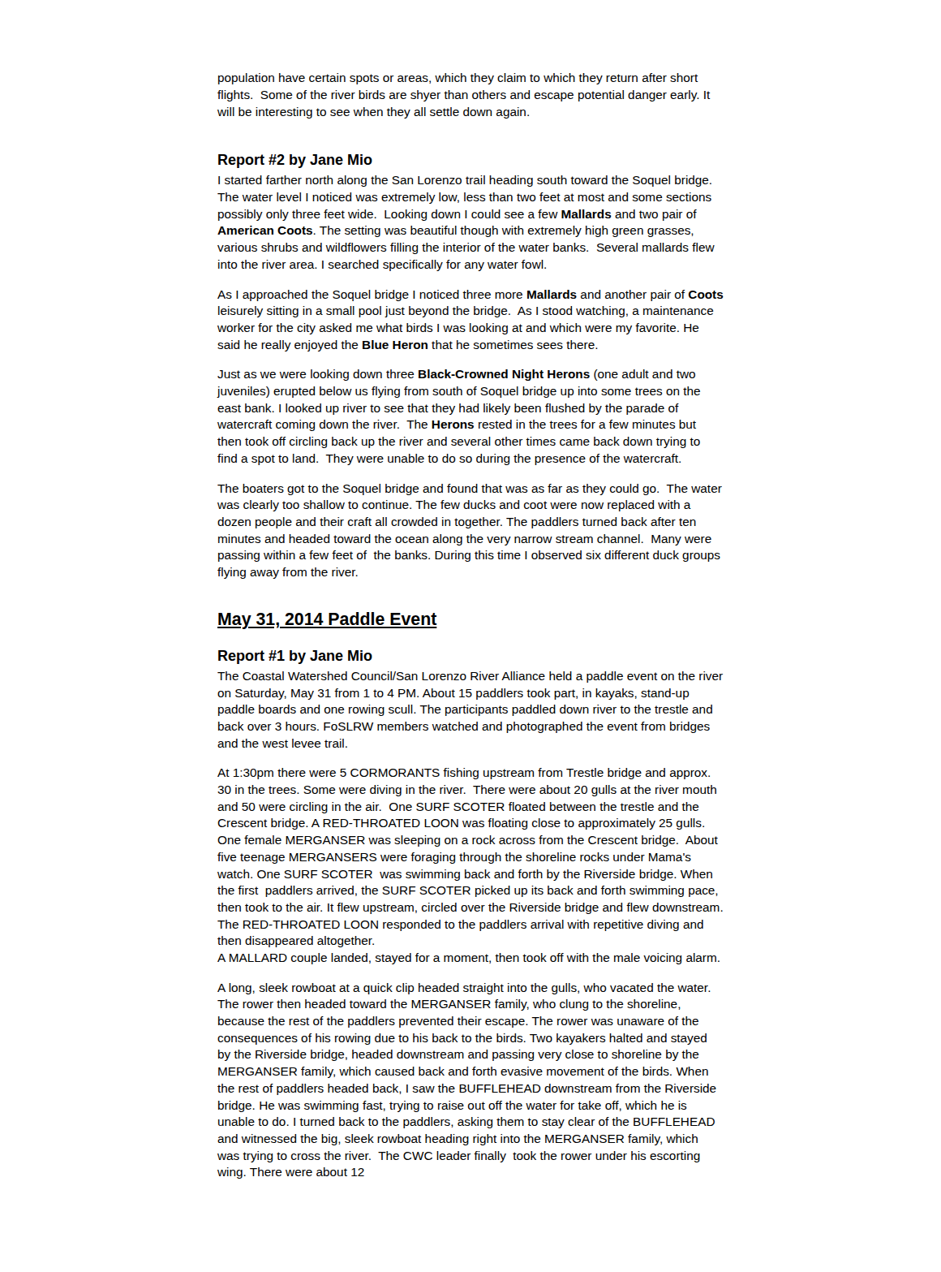population have certain spots or areas, which they claim to which they return after short flights. Some of the river birds are shyer than others and escape potential danger early. It will be interesting to see when they all settle down again.
Report #2 by Jane Mio
I started farther north along the San Lorenzo trail heading south toward the Soquel bridge. The water level I noticed was extremely low, less than two feet at most and some sections possibly only three feet wide. Looking down I could see a few Mallards and two pair of American Coots. The setting was beautiful though with extremely high green grasses, various shrubs and wildflowers filling the interior of the water banks. Several mallards flew into the river area. I searched specifically for any water fowl.
As I approached the Soquel bridge I noticed three more Mallards and another pair of Coots leisurely sitting in a small pool just beyond the bridge. As I stood watching, a maintenance worker for the city asked me what birds I was looking at and which were my favorite. He said he really enjoyed the Blue Heron that he sometimes sees there.
Just as we were looking down three Black-Crowned Night Herons (one adult and two juveniles) erupted below us flying from south of Soquel bridge up into some trees on the east bank. I looked up river to see that they had likely been flushed by the parade of watercraft coming down the river. The Herons rested in the trees for a few minutes but then took off circling back up the river and several other times came back down trying to find a spot to land. They were unable to do so during the presence of the watercraft.
The boaters got to the Soquel bridge and found that was as far as they could go. The water was clearly too shallow to continue. The few ducks and coot were now replaced with a dozen people and their craft all crowded in together. The paddlers turned back after ten minutes and headed toward the ocean along the very narrow stream channel. Many were passing within a few feet of the banks. During this time I observed six different duck groups flying away from the river.
May 31, 2014 Paddle Event
Report #1 by Jane Mio
The Coastal Watershed Council/San Lorenzo River Alliance held a paddle event on the river on Saturday, May 31 from 1 to 4 PM. About 15 paddlers took part, in kayaks, stand-up paddle boards and one rowing scull. The participants paddled down river to the trestle and back over 3 hours. FoSLRW members watched and photographed the event from bridges and the west levee trail.
At 1:30pm there were 5 CORMORANTS fishing upstream from Trestle bridge and approx. 30 in the trees. Some were diving in the river. There were about 20 gulls at the river mouth and 50 were circling in the air. One SURF SCOTER floated between the trestle and the Crescent bridge. A RED-THROATED LOON was floating close to approximately 25 gulls. One female MERGANSER was sleeping on a rock across from the Crescent bridge. About five teenage MERGANSERS were foraging through the shoreline rocks under Mama's watch. One SURF SCOTER was swimming back and forth by the Riverside bridge. When the first paddlers arrived, the SURF SCOTER picked up its back and forth swimming pace, then took to the air. It flew upstream, circled over the Riverside bridge and flew downstream. The RED-THROATED LOON responded to the paddlers arrival with repetitive diving and then disappeared altogether.
A MALLARD couple landed, stayed for a moment, then took off with the male voicing alarm.
A long, sleek rowboat at a quick clip headed straight into the gulls, who vacated the water. The rower then headed toward the MERGANSER family, who clung to the shoreline, because the rest of the paddlers prevented their escape. The rower was unaware of the consequences of his rowing due to his back to the birds. Two kayakers halted and stayed by the Riverside bridge, headed downstream and passing very close to shoreline by the MERGANSER family, which caused back and forth evasive movement of the birds. When the rest of paddlers headed back, I saw the BUFFLEHEAD downstream from the Riverside bridge. He was swimming fast, trying to raise out off the water for take off, which he is unable to do. I turned back to the paddlers, asking them to stay clear of the BUFFLEHEAD and witnessed the big, sleek rowboat heading right into the MERGANSER family, which was trying to cross the river. The CWC leader finally took the rower under his escorting wing. There were about 12